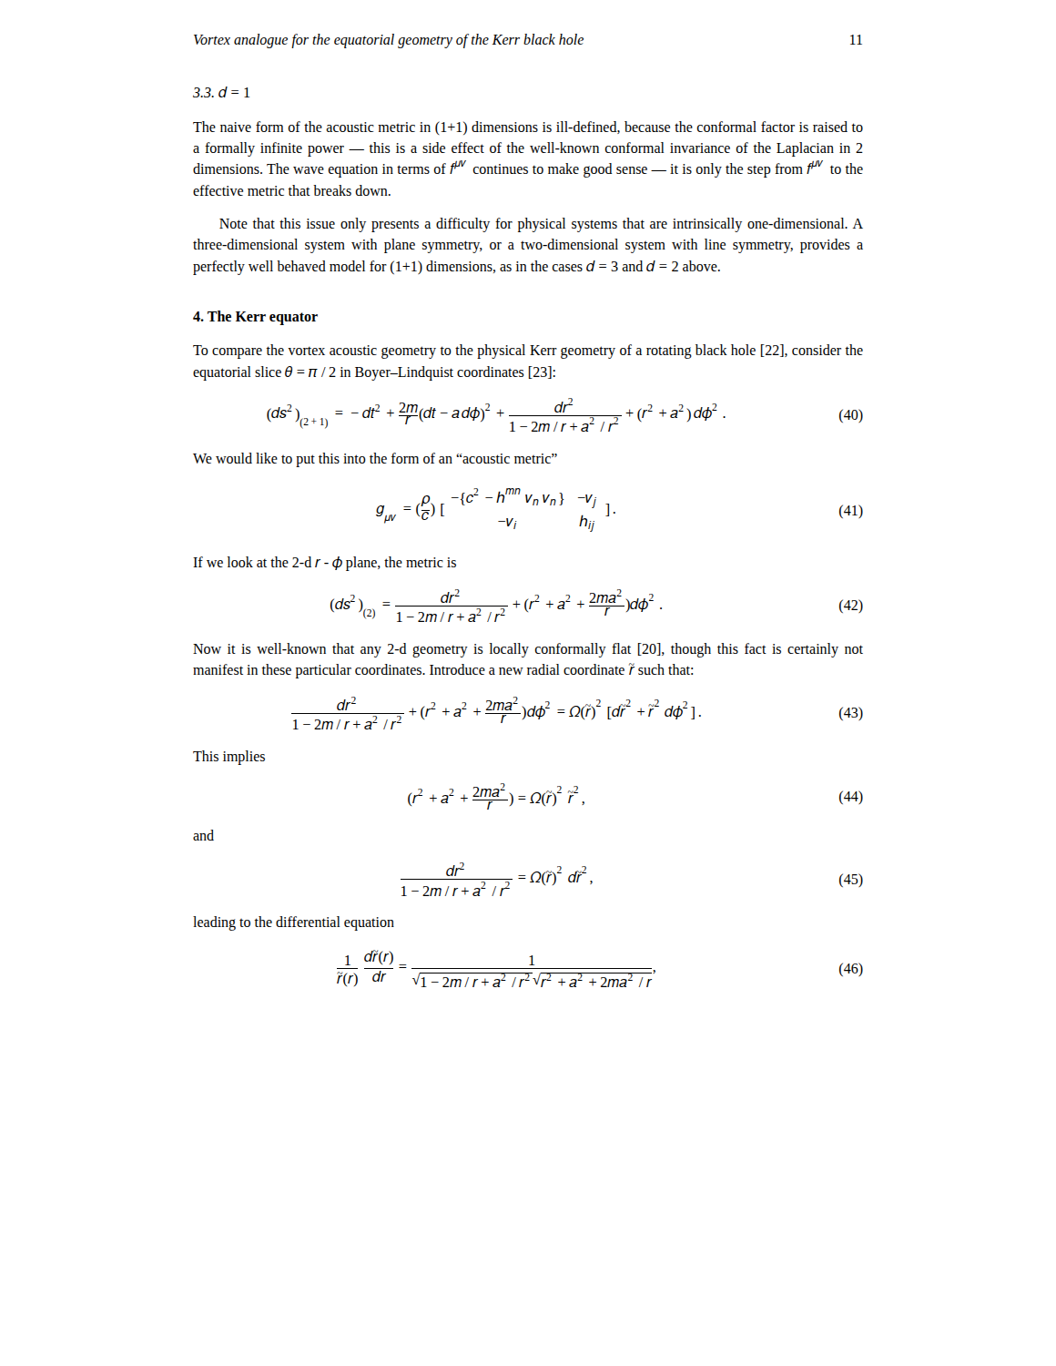Vortex analogue for the equatorial geometry of the Kerr black hole 11
3.3. d=1
The naive form of the acoustic metric in (1+1) dimensions is ill-defined, because the conformal factor is raised to a formally infinite power — this is a side effect of the well-known conformal invariance of the Laplacian in 2 dimensions. The wave equation in terms of fμν continues to make good sense — it is only the step from fμν to the effective metric that breaks down.
Note that this issue only presents a difficulty for physical systems that are intrinsically one-dimensional. A three-dimensional system with plane symmetry, or a two-dimensional system with line symmetry, provides a perfectly well behaved model for (1+1) dimensions, as in the cases d=3 and d=2 above.
4. The Kerr equator
To compare the vortex acoustic geometry to the physical Kerr geometry of a rotating black hole [22], consider the equatorial slice θ=π/2 in Boyer–Lindquist coordinates [23]:
(ds2)(2+1) = −dt2 + 2mr (dt−adϕ)2 + dr2 1−2m/r+a2/r2 + (r2+a2) dϕ2 .
(40)
We would like to put this into the form of an “acoustic metric”
gμν = (ρc) [ −{c2−hmnvnvn} −vj −vi hij ] .
(41)
If we look at the 2-d r-ϕ plane, the metric is
(ds2)(2) = dr2 1−2m/r+a2/r2 + ( r2+a2+ 2ma2r ) dϕ2 .
(42)
Now it is well-known that any 2-d geometry is locally conformally flat [20], though this fact is certainly not manifest in these particular coordinates. Introduce a new radial coordinate r~ such that:
dr2 1−2m/r+a2/r2 + ( r2+a2+ 2ma2r ) dϕ2 = Ω(r~)2 [dr~2+r~2dϕ2] .
(43)
This implies
( r2+a2+ 2ma2r ) = Ω(r~)2 r~2 ,
(44)
and
dr2 1−2m/r+a2/r2 = Ω(r~)2 dr~2 ,
(45)
leading to the differential equation
1r~(r) dr~(r)dr = 1 1−2m/r+a2/r2 r2+a2+2ma2/r ,
(46)